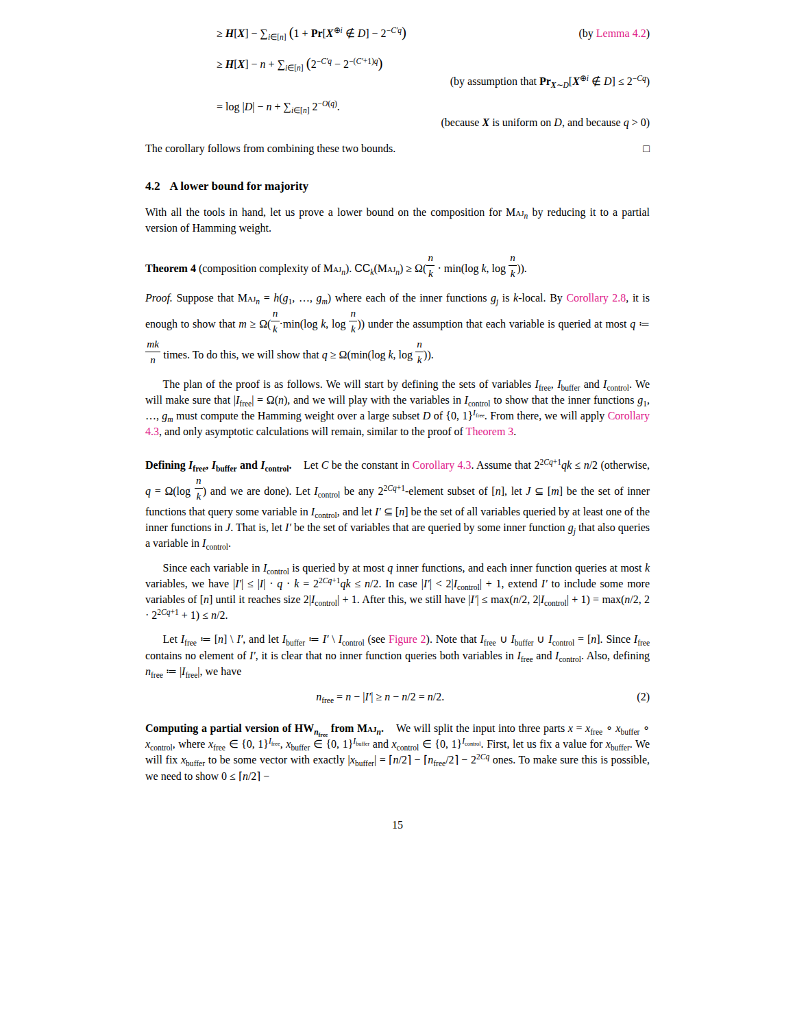≥ H[X] − ∑i∈[n] (1 + Pr[X⊕i ∉ D] − 2−C′q)
(by Lemma 4.2)
≥ H[X] − n + ∑i∈[n] (2−C′q − 2−(C′+1)q)
(by assumption that PrX∼D[X⊕i ∉ D] ≤ 2−Cq)
= log |D| − n + ∑i∈[n] 2−O(q).
(because X is uniform on D, and because q > 0)
The corollary follows from combining these two bounds. □
4.2 A lower bound for majority
With all the tools in hand, let us prove a lower bound on the composition for Majn by reducing it to a partial version of Hamming weight.
Theorem 4 (composition complexity of Majn). CCk(Majn) ≥ Ω(nk · min(log k, log nk)).
Proof. Suppose that Majn = h(g1, …, gm) where each of the inner functions gj is k-local. By Corollary 2.8, it is enough to show that m ≥ Ω(nk·min(log k, log nk)) under the assumption that each variable is queried at most q ≔ mk n times. To do this, we will show that q ≥ Ω(min(log k, log nk)).
The plan of the proof is as follows. We will start by defining the sets of variables Ifree, Ibuffer and Icontrol. We will make sure that |Ifree| = Ω(n), and we will play with the variables in Icontrol to show that the inner functions g1, …, gm must compute the Hamming weight over a large subset D of {0, 1}Ifree. From there, we will apply Corollary 4.3, and only asymptotic calculations will remain, similar to the proof of Theorem 3.
Defining Ifree, Ibuffer and Icontrol. Let C be the constant in Corollary 4.3. Assume that 22Cq+1qk ≤ n/2 (otherwise, q = Ω(log nk) and we are done). Let Icontrol be any 22Cq+1-element subset of [n], let J ⊆ [m] be the set of inner functions that query some variable in Icontrol, and let I′ ⊆ [n] be the set of all variables queried by at least one of the inner functions in J. That is, let I′ be the set of variables that are queried by some inner function gj that also queries a variable in Icontrol.
Since each variable in Icontrol is queried by at most q inner functions, and each inner function queries at most k variables, we have |I′| ≤ |I| · q · k = 22Cq+1qk ≤ n/2. In case |I′| < 2|Icontrol| + 1, extend I′ to include some more variables of [n] until it reaches size 2|Icontrol| + 1. After this, we still have |I′| ≤ max(n/2, 2|Icontrol| + 1) = max(n/2, 2 · 22Cq+1 + 1) ≤ n/2.
Let Ifree ≔ [n] \ I′, and let Ibuffer ≔ I′ \ Icontrol (see Figure 2). Note that Ifree ∪ Ibuffer ∪ Icontrol = [n]. Since Ifree contains no element of I′, it is clear that no inner function queries both variables in Ifree and Icontrol. Also, defining nfree ≔ |Ifree|, we have
nfree = n − |I′| ≥ n − n/2 = n/2.
(2)
Computing a partial version of HWnfree from Majn. We will split the input into three parts x = xfree ∘ xbuffer ∘ xcontrol, where xfree ∈ {0, 1}Ifree, xbuffer ∈ {0, 1}Ibuffer and xcontrol ∈ {0, 1}Icontrol. First, let us fix a value for xbuffer. We will fix xbuffer to be some vector with exactly |xbuffer| = ⌈n/2⌉ − ⌈nfree/2⌉ − 22Cq ones. To make sure this is possible, we need to show 0 ≤ ⌈n/2⌉ −
15